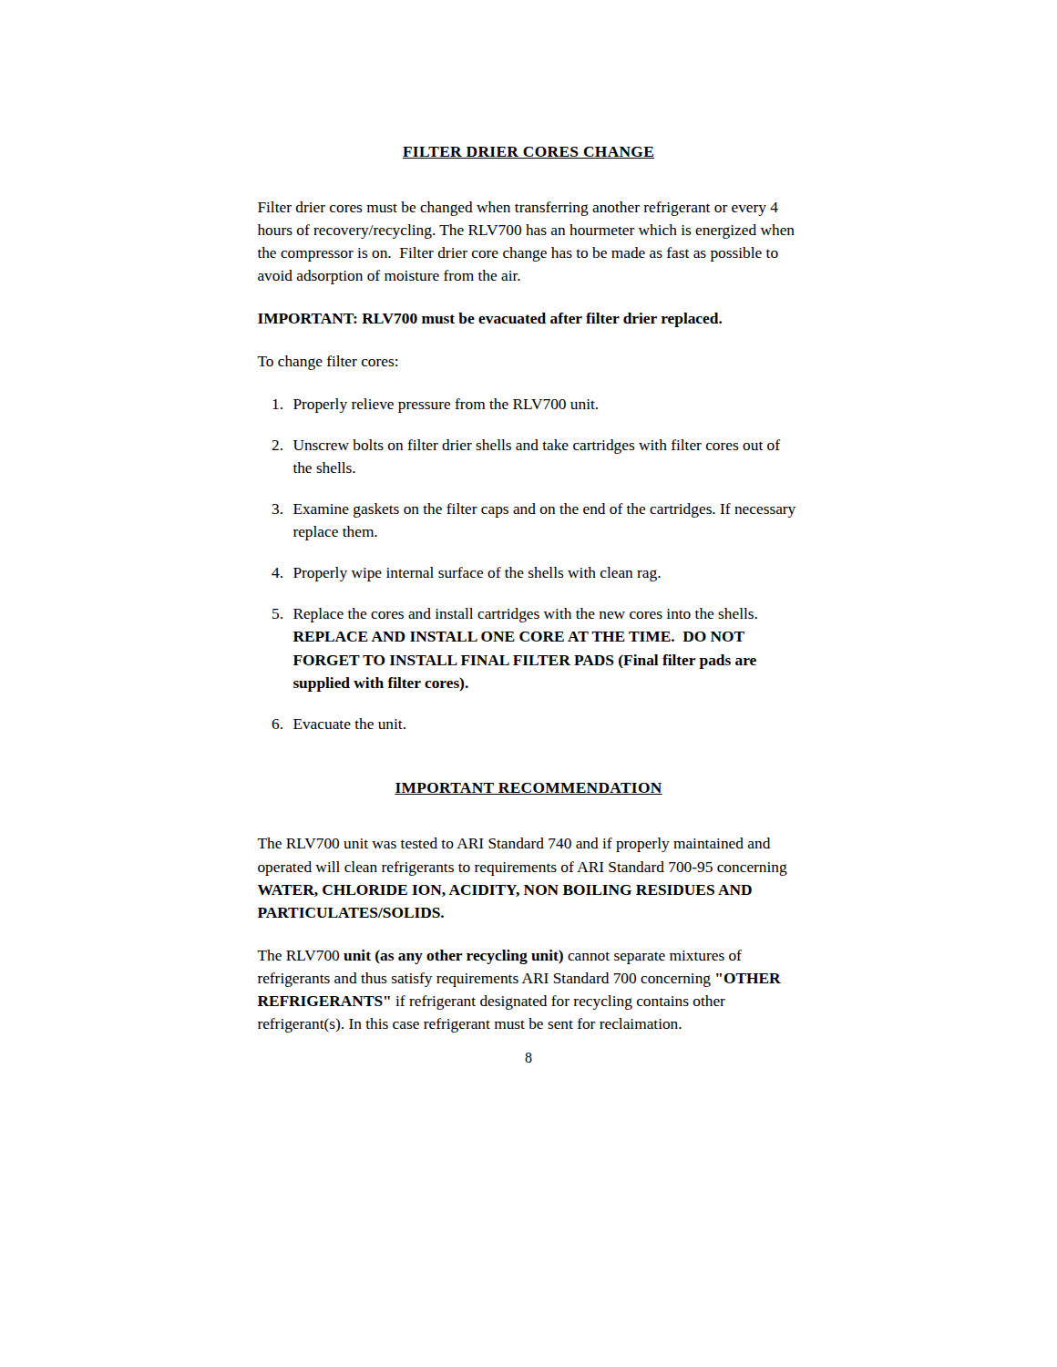FILTER DRIER CORES CHANGE
Filter drier cores must be changed when transferring another refrigerant or every 4 hours of recovery/recycling. The RLV700 has an hourmeter which is energized when the compressor is on. Filter drier core change has to be made as fast as possible to avoid adsorption of moisture from the air.
IMPORTANT: RLV700 must be evacuated after filter drier replaced.
To change filter cores:
Properly relieve pressure from the RLV700 unit.
Unscrew bolts on filter drier shells and take cartridges with filter cores out of the shells.
Examine gaskets on the filter caps and on the end of the cartridges. If necessary replace them.
Properly wipe internal surface of the shells with clean rag.
Replace the cores and install cartridges with the new cores into the shells. REPLACE AND INSTALL ONE CORE AT THE TIME. DO NOT FORGET TO INSTALL FINAL FILTER PADS (Final filter pads are supplied with filter cores).
Evacuate the unit.
IMPORTANT RECOMMENDATION
The RLV700 unit was tested to ARI Standard 740 and if properly maintained and operated will clean refrigerants to requirements of ARI Standard 700-95 concerning WATER, CHLORIDE ION, ACIDITY, NON BOILING RESIDUES AND PARTICULATES/SOLIDS.
The RLV700 unit (as any other recycling unit) cannot separate mixtures of refrigerants and thus satisfy requirements ARI Standard 700 concerning "OTHER REFRIGERANTS" if refrigerant designated for recycling contains other refrigerant(s). In this case refrigerant must be sent for reclaimation.
8